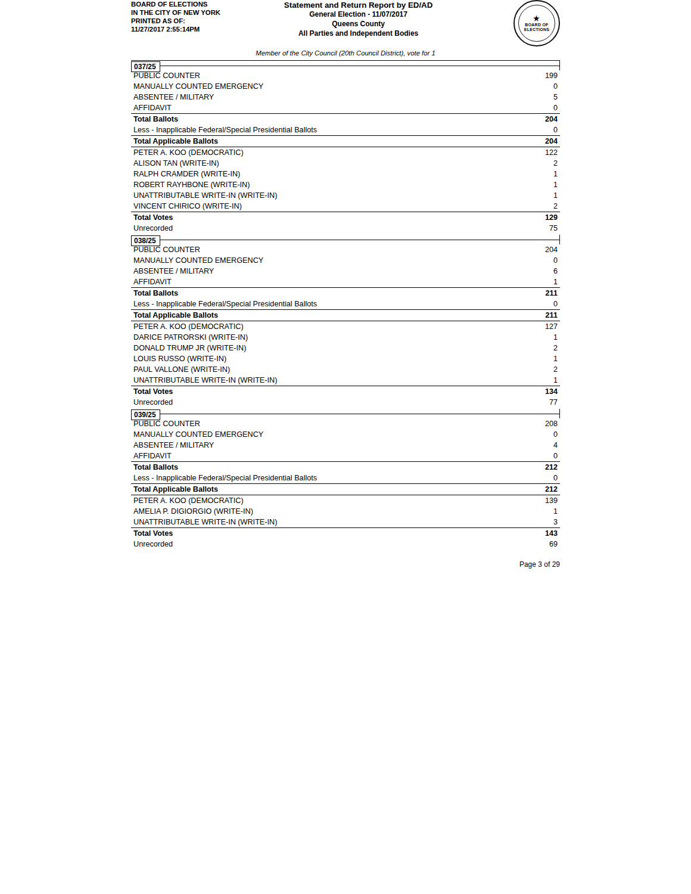BOARD OF ELECTIONS
IN THE CITY OF NEW YORK
PRINTED AS OF:
11/27/2017 2:55:14PM
Statement and Return Report by ED/AD
General Election - 11/07/2017
Queens County
All Parties and Independent Bodies
★ BOARD OF ELECTIONS
Member of the City Council (20th Council District), vote for 1
037/25
| PUBLIC COUNTER | 199 |
| MANUALLY COUNTED EMERGENCY | 0 |
| ABSENTEE / MILITARY | 5 |
| AFFIDAVIT | 0 |
| Total Ballots | 204 |
| Less - Inapplicable Federal/Special Presidential Ballots | 0 |
| Total Applicable Ballots | 204 |
| PETER A. KOO (DEMOCRATIC) | 122 |
| ALISON TAN (WRITE-IN) | 2 |
| RALPH CRAMDER (WRITE-IN) | 1 |
| ROBERT RAYHBONE (WRITE-IN) | 1 |
| UNATTRIBUTABLE WRITE-IN (WRITE-IN) | 1 |
| VINCENT CHIRICO (WRITE-IN) | 2 |
| Total Votes | 129 |
| Unrecorded | 75 |
038/25
| PUBLIC COUNTER | 204 |
| MANUALLY COUNTED EMERGENCY | 0 |
| ABSENTEE / MILITARY | 6 |
| AFFIDAVIT | 1 |
| Total Ballots | 211 |
| Less - Inapplicable Federal/Special Presidential Ballots | 0 |
| Total Applicable Ballots | 211 |
| PETER A. KOO (DEMOCRATIC) | 127 |
| DARICE PATRORSKI (WRITE-IN) | 1 |
| DONALD TRUMP JR (WRITE-IN) | 2 |
| LOUIS RUSSO (WRITE-IN) | 1 |
| PAUL VALLONE (WRITE-IN) | 2 |
| UNATTRIBUTABLE WRITE-IN (WRITE-IN) | 1 |
| Total Votes | 134 |
| Unrecorded | 77 |
039/25
| PUBLIC COUNTER | 208 |
| MANUALLY COUNTED EMERGENCY | 0 |
| ABSENTEE / MILITARY | 4 |
| AFFIDAVIT | 0 |
| Total Ballots | 212 |
| Less - Inapplicable Federal/Special Presidential Ballots | 0 |
| Total Applicable Ballots | 212 |
| PETER A. KOO (DEMOCRATIC) | 139 |
| AMELIA P. DIGIORGIO (WRITE-IN) | 1 |
| UNATTRIBUTABLE WRITE-IN (WRITE-IN) | 3 |
| Total Votes | 143 |
| Unrecorded | 69 |
Page 3 of 29